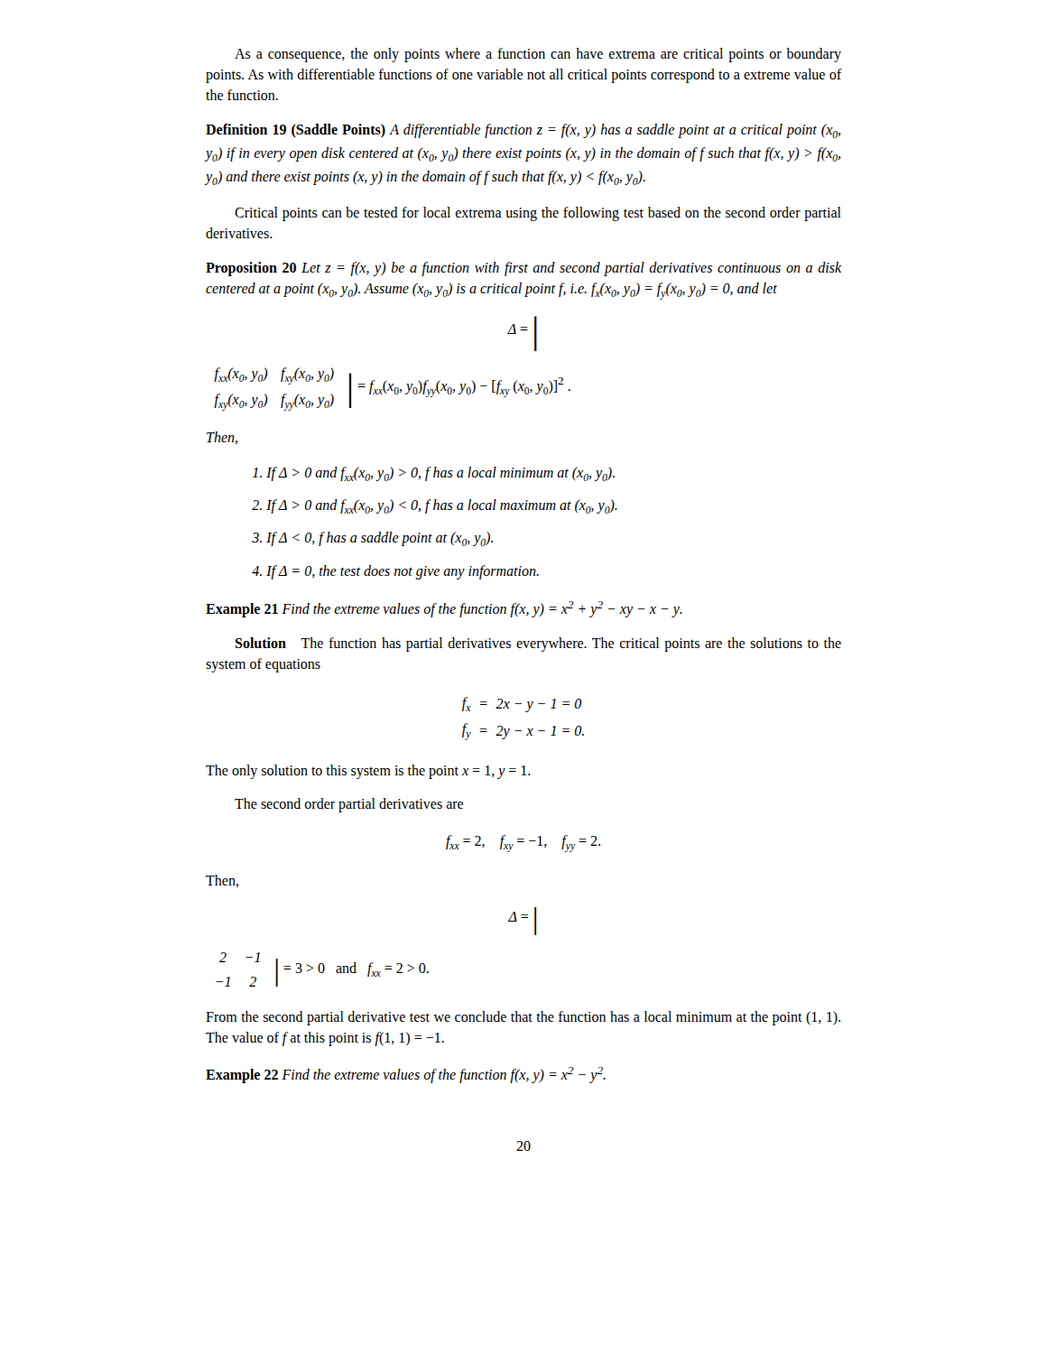As a consequence, the only points where a function can have extrema are critical points or boundary points. As with differentiable functions of one variable not all critical points correspond to a extreme value of the function.
Definition 19 (Saddle Points) A differentiable function z = f(x, y) has a saddle point at a critical point (x0, y0) if in every open disk centered at (x0, y0) there exist points (x, y) in the domain of f such that f(x, y) > f(x0, y0) and there exist points (x, y) in the domain of f such that f(x, y) < f(x0, y0).
Critical points can be tested for local extrema using the following test based on the second order partial derivatives.
Proposition 20 Let z = f(x, y) be a function with first and second partial derivatives continuous on a disk centered at a point (x0, y0). Assume (x0, y0) is a critical point f, i.e. fx(x0, y0) = fy(x0, y0) = 0, and let
Δ = |
| f xx ( x 0 , y 0 ) | f xy ( x 0 , y 0 ) |
| f xy ( x 0 , y 0 ) | f yy ( x 0 , y 0 ) |
| = fxx(x0, y0)fyy(x0, y0) − [fxy (x0, y0)]2 .
Then,
If Δ > 0 and fxx(x0, y0) > 0, f has a local minimum at (x0, y0).
If Δ > 0 and fxx(x0, y0) < 0, f has a local maximum at (x0, y0).
If Δ < 0, f has a saddle point at (x0, y0).
If Δ = 0, the test does not give any information.
Example 21 Find the extreme values of the function f(x, y) = x2 + y2 − xy − x − y.
Solution The function has partial derivatives everywhere. The critical points are the solutions to the system of equations
| f x | = | 2 x − y − 1 = 0 |
| f y | = | 2 y − x − 1 = 0. |
The only solution to this system is the point x = 1, y = 1.
The second order partial derivatives are
fxx = 2, fxy = −1, fyy = 2.
Then,
Δ = |
| 2 | −1 |
| −1 | 2 |
| = 3 > 0 and fxx = 2 > 0.
From the second partial derivative test we conclude that the function has a local minimum at the point (1, 1). The value of f at this point is f(1, 1) = −1.
Example 22 Find the extreme values of the function f(x, y) = x2 − y2.
20